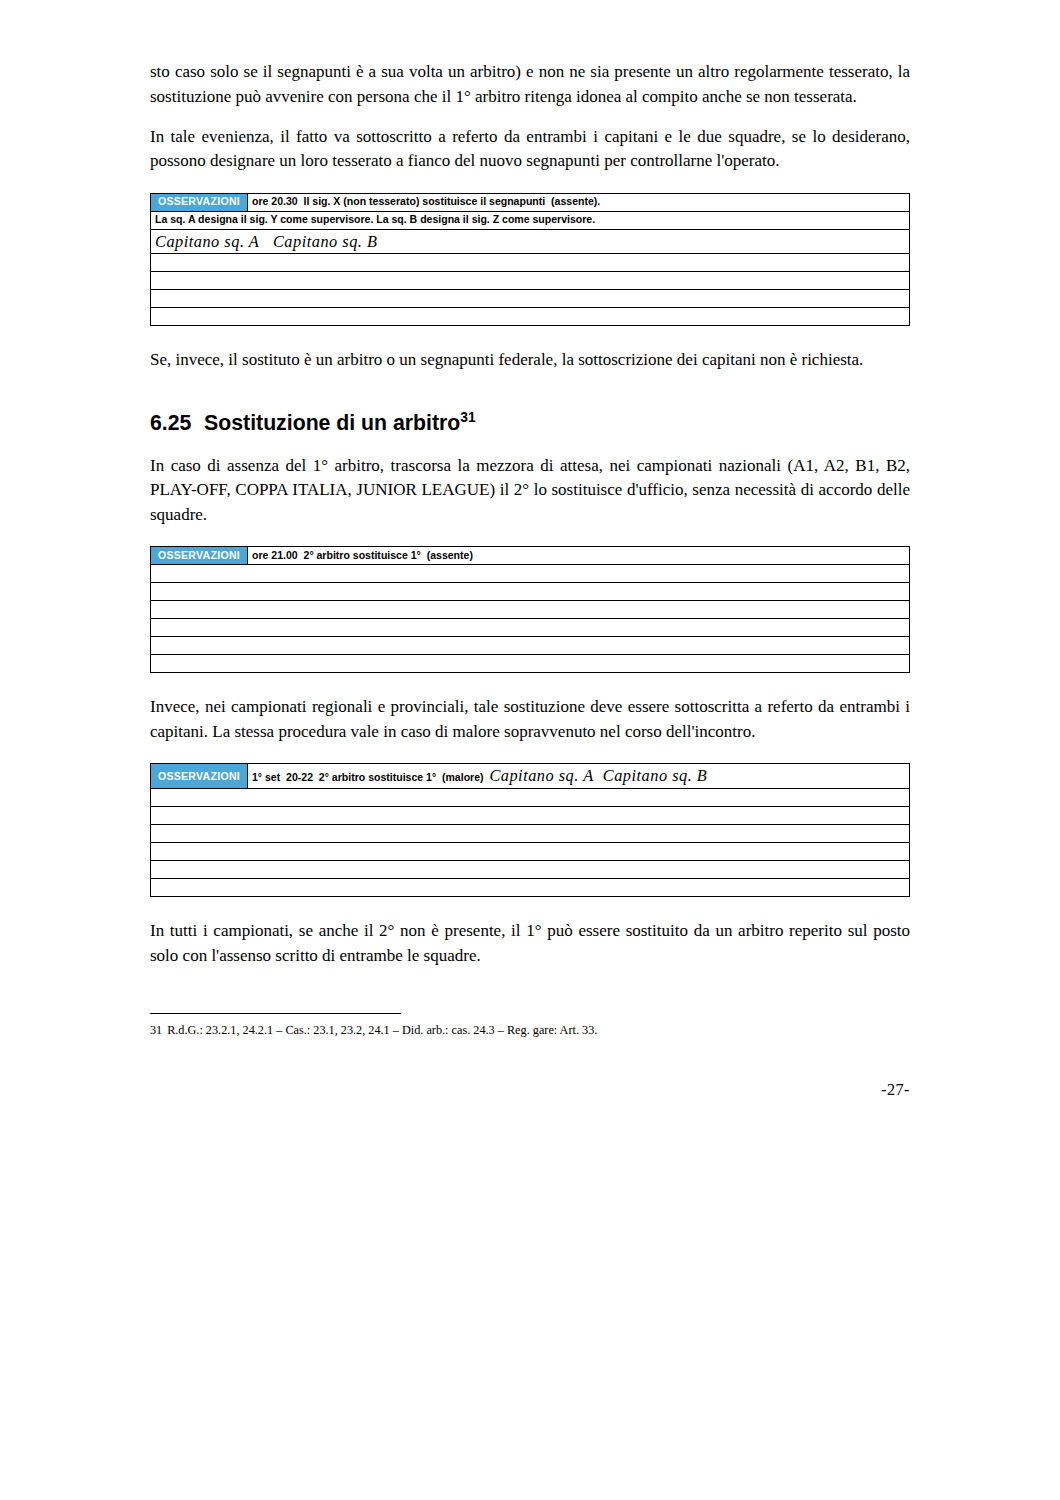sto caso solo se il segnapunti è a sua volta un arbitro) e non ne sia presente un altro regolarmente tesserato, la sostituzione può avvenire con persona che il 1° arbitro ritenga idonea al compito anche se non tesserata.
In tale evenienza, il fatto va sottoscritto a referto da entrambi i capitani e le due squadre, se lo desiderano, possono designare un loro tesserato a fianco del nuovo segnapunti per controllarne l'operato.
| OSSERVAZIONI | ore 20.30 Il sig. X (non tesserato) sostituisce il segnapunti (assente). |
| La sq. A designa il sig. Y come supervisore. La sq. B designa il sig. Z come supervisore. |
| Capitano sq. A Capitano sq. B |
Se, invece, il sostituto è un arbitro o un segnapunti federale, la sottoscrizione dei capitani non è richiesta.
6.25 Sostituzione di un arbitro31
In caso di assenza del 1° arbitro, trascorsa la mezzora di attesa, nei campionati nazionali (A1, A2, B1, B2, PLAY-OFF, COPPA ITALIA, JUNIOR LEAGUE) il 2° lo sostituisce d'ufficio, senza necessità di accordo delle squadre.
| OSSERVAZIONI | ore 21.00 2° arbitro sostituisce 1° (assente) |
Invece, nei campionati regionali e provinciali, tale sostituzione deve essere sottoscritta a referto da entrambi i capitani. La stessa procedura vale in caso di malore sopravvenuto nel corso dell'incontro.
| OSSERVAZIONI | 1° set 20-22 2° arbitro sostituisce 1° (malore) Capitano sq. A Capitano sq. B |
In tutti i campionati, se anche il 2° non è presente, il 1° può essere sostituito da un arbitro reperito sul posto solo con l'assenso scritto di entrambe le squadre.
31 R.d.G.: 23.2.1, 24.2.1 – Cas.: 23.1, 23.2, 24.1 – Did. arb.: cas. 24.3 – Reg. gare: Art. 33.
-27-